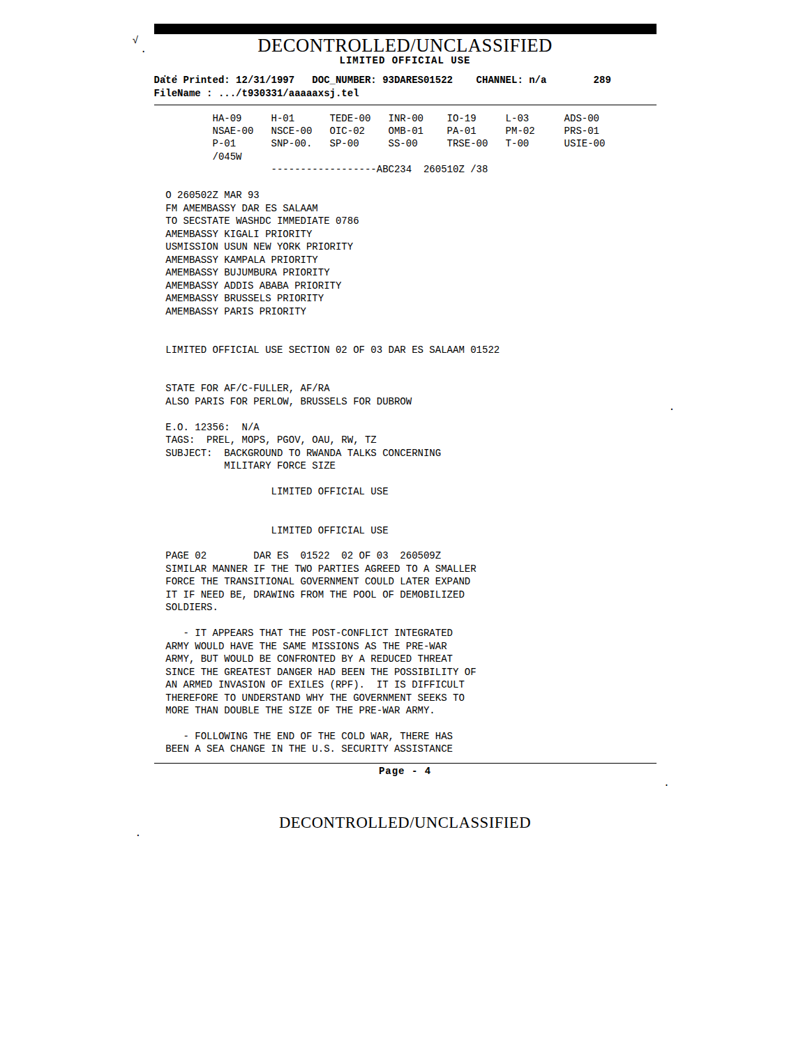DECONTROLLED/UNCLASSIFIED
LIMITED OFFICIAL USE
√
.
.
.
Date Printed: 12/31/1997 DOC_NUMBER: 93DARES01522 CHANNEL: n/a 289 FileName : .../t930331/aaaaaxsj.tel
          HA-09     H-01      TEDE-00   INR-00    IO-19     L-03      ADS-00
          NSAE-00   NSCE-00   OIC-02    OMB-01    PA-01     PM-02     PRS-01
          P-01      SNP-00.   SP-00     SS-00     TRSE-00   T-00      USIE-00
          /045W
                    ------------------ABC234  260510Z /38

  O 260502Z MAR 93
  FM AMEMBASSY DAR ES SALAAM
  TO SECSTATE WASHDC IMMEDIATE 0786
  AMEMBASSY KIGALI PRIORITY
  USMISSION USUN NEW YORK PRIORITY
  AMEMBASSY KAMPALA PRIORITY
  AMEMBASSY BUJUMBURA PRIORITY
  AMEMBASSY ADDIS ABABA PRIORITY
  AMEMBASSY BRUSSELS PRIORITY
  AMEMBASSY PARIS PRIORITY


  LIMITED OFFICIAL USE SECTION 02 OF 03 DAR ES SALAAM 01522


  STATE FOR AF/C-FULLER, AF/RA
  ALSO PARIS FOR PERLOW, BRUSSELS FOR DUBROW

  E.O. 12356:  N/A
  TAGS:  PREL, MOPS, PGOV, OAU, RW, TZ
  SUBJECT:  BACKGROUND TO RWANDA TALKS CONCERNING
            MILITARY FORCE SIZE

                    LIMITED OFFICIAL USE


                    LIMITED OFFICIAL USE

  PAGE 02        DAR ES  01522  02 OF 03  260509Z
  SIMILAR MANNER IF THE TWO PARTIES AGREED TO A SMALLER
  FORCE THE TRANSITIONAL GOVERNMENT COULD LATER EXPAND
  IT IF NEED BE, DRAWING FROM THE POOL OF DEMOBILIZED
  SOLDIERS.

     - IT APPEARS THAT THE POST-CONFLICT INTEGRATED
  ARMY WOULD HAVE THE SAME MISSIONS AS THE PRE-WAR
  ARMY, BUT WOULD BE CONFRONTED BY A REDUCED THREAT
  SINCE THE GREATEST DANGER HAD BEEN THE POSSIBILITY OF
  AN ARMED INVASION OF EXILES (RPF).  IT IS DIFFICULT
  THEREFORE TO UNDERSTAND WHY THE GOVERNMENT SEEKS TO
  MORE THAN DOUBLE THE SIZE OF THE PRE-WAR ARMY.

     - FOLLOWING THE END OF THE COLD WAR, THERE HAS
  BEEN A SEA CHANGE IN THE U.S. SECURITY ASSISTANCE
Page - 4
.
.
.
DECONTROLLED/UNCLASSIFIED